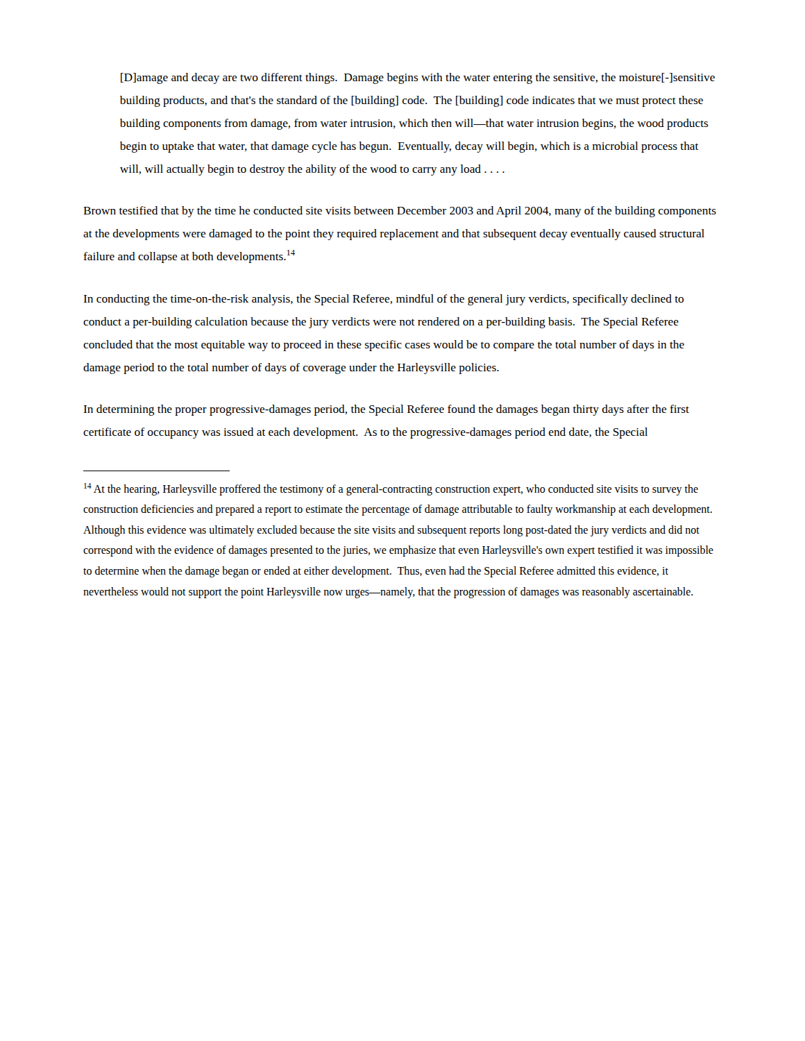[D]amage and decay are two different things. Damage begins with the water entering the sensitive, the moisture[-]sensitive building products, and that's the standard of the [building] code. The [building] code indicates that we must protect these building components from damage, from water intrusion, which then will—that water intrusion begins, the wood products begin to uptake that water, that damage cycle has begun. Eventually, decay will begin, which is a microbial process that will, will actually begin to destroy the ability of the wood to carry any load . . . .
Brown testified that by the time he conducted site visits between December 2003 and April 2004, many of the building components at the developments were damaged to the point they required replacement and that subsequent decay eventually caused structural failure and collapse at both developments.14
In conducting the time-on-the-risk analysis, the Special Referee, mindful of the general jury verdicts, specifically declined to conduct a per-building calculation because the jury verdicts were not rendered on a per-building basis. The Special Referee concluded that the most equitable way to proceed in these specific cases would be to compare the total number of days in the damage period to the total number of days of coverage under the Harleysville policies.
In determining the proper progressive-damages period, the Special Referee found the damages began thirty days after the first certificate of occupancy was issued at each development. As to the progressive-damages period end date, the Special
14 At the hearing, Harleysville proffered the testimony of a general-contracting construction expert, who conducted site visits to survey the construction deficiencies and prepared a report to estimate the percentage of damage attributable to faulty workmanship at each development. Although this evidence was ultimately excluded because the site visits and subsequent reports long post-dated the jury verdicts and did not correspond with the evidence of damages presented to the juries, we emphasize that even Harleysville's own expert testified it was impossible to determine when the damage began or ended at either development. Thus, even had the Special Referee admitted this evidence, it nevertheless would not support the point Harleysville now urges—namely, that the progression of damages was reasonably ascertainable.